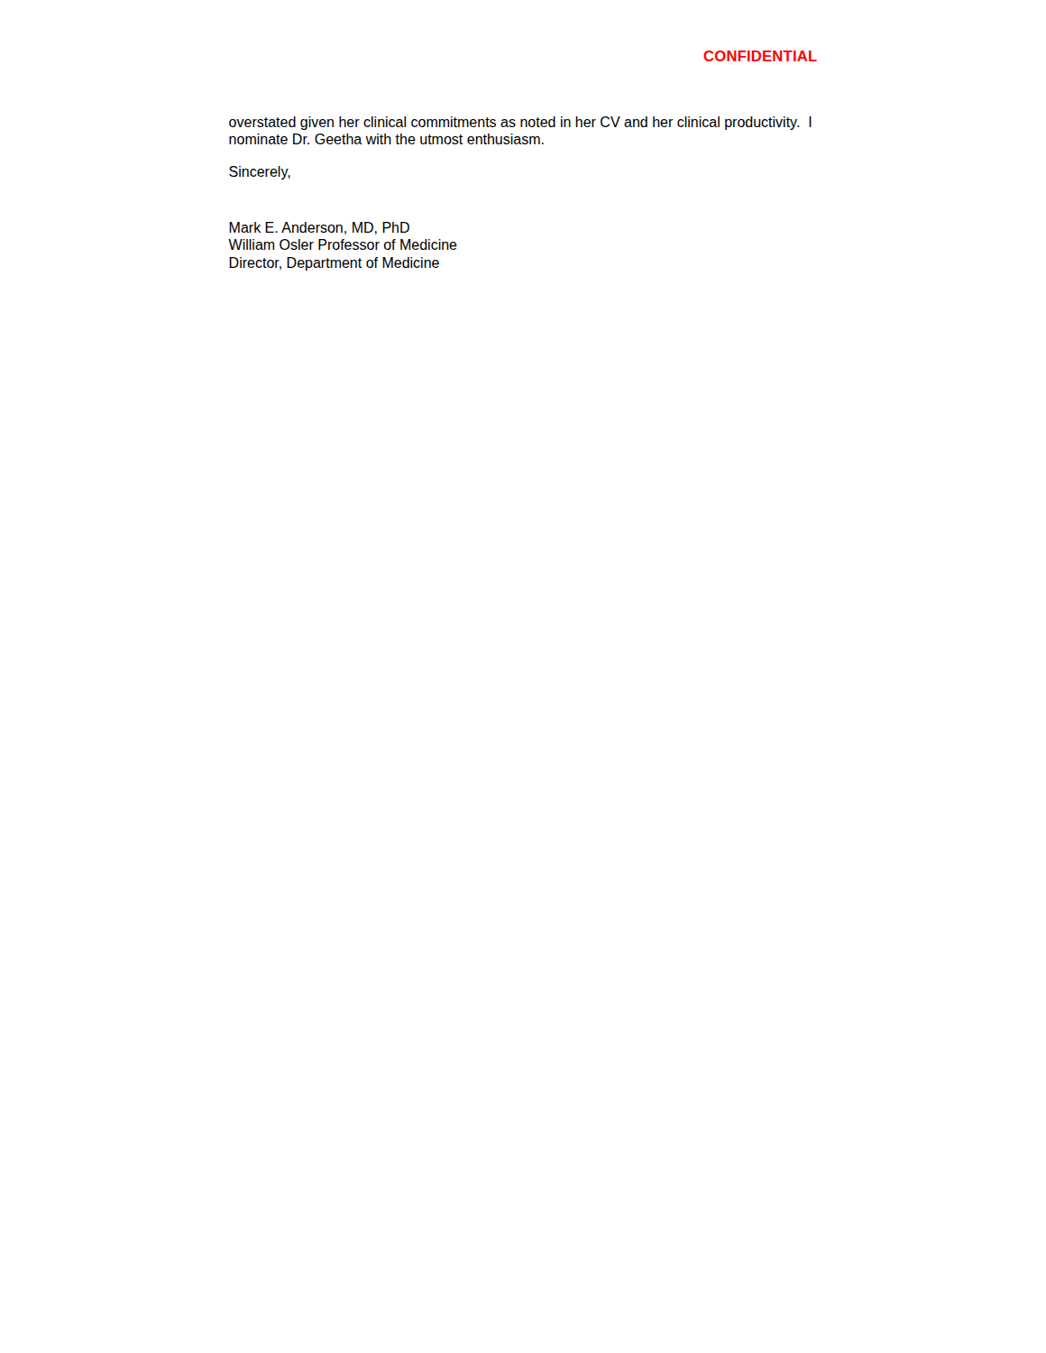CONFIDENTIAL
overstated given her clinical commitments as noted in her CV and her clinical productivity. I nominate Dr. Geetha with the utmost enthusiasm.
Sincerely,
Mark E. Anderson, MD, PhD
William Osler Professor of Medicine
Director, Department of Medicine